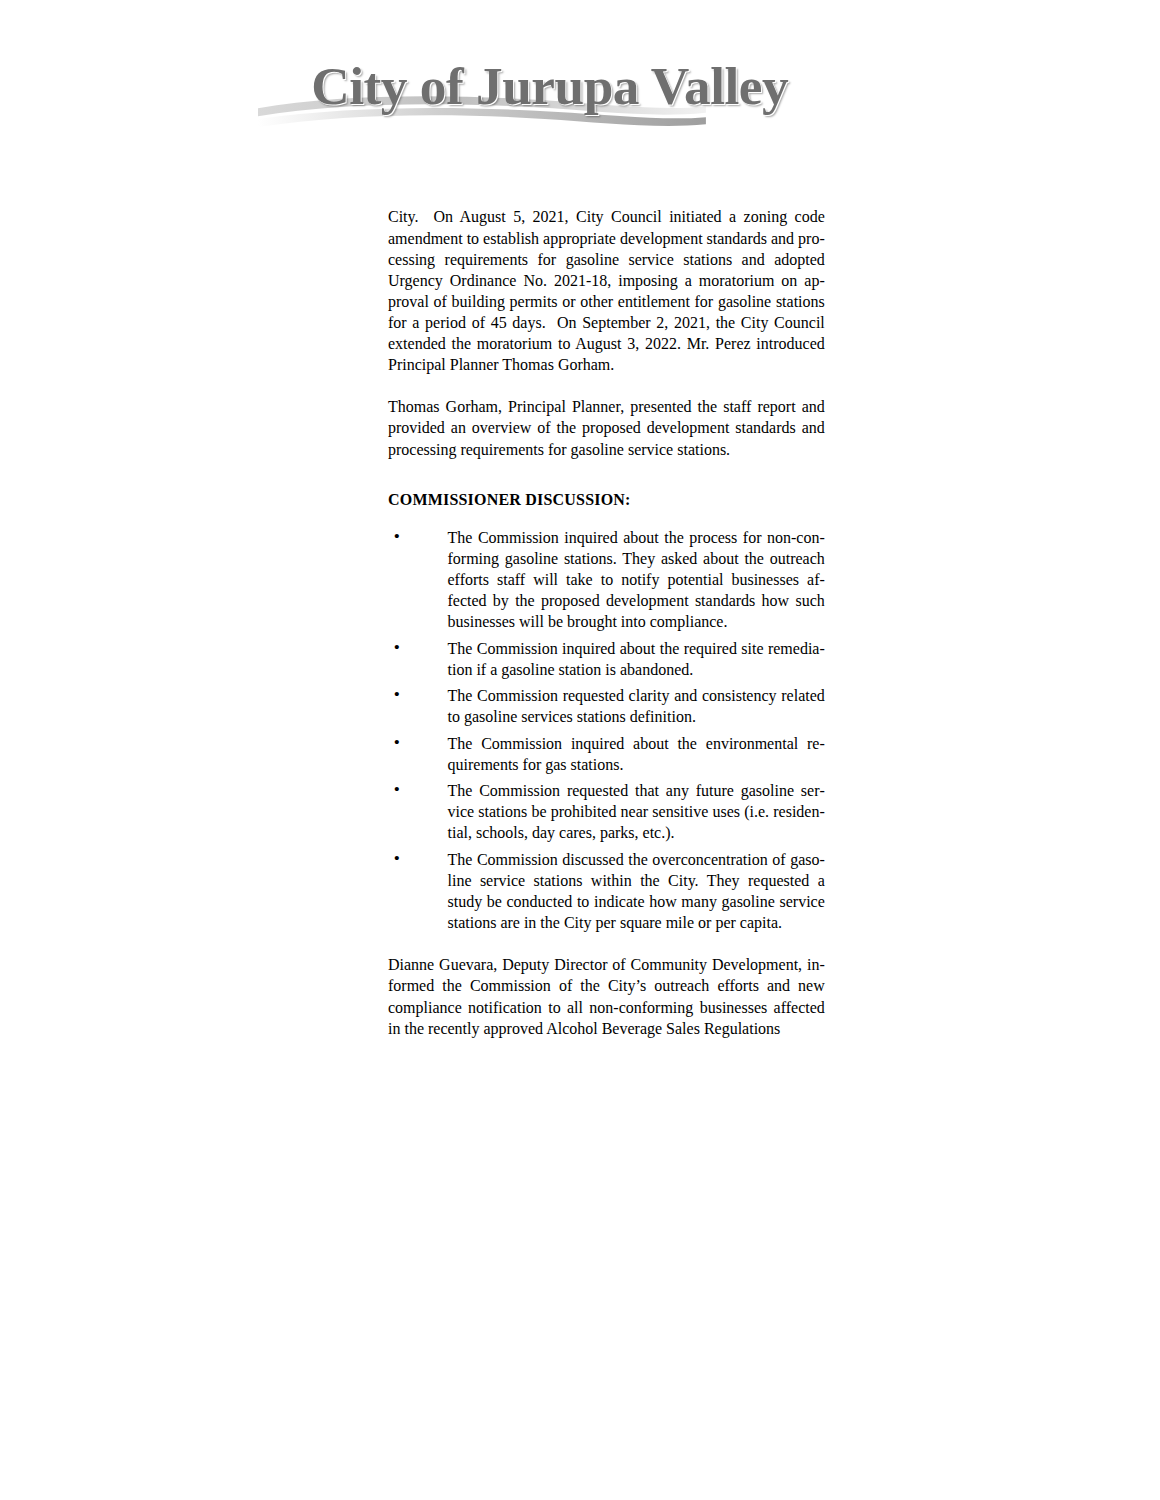City of Jurupa Valley
City. On August 5, 2021, City Council initiated a zoning code amendment to establish appropriate development standards and processing requirements for gasoline service stations and adopted Urgency Ordinance No. 2021-18, imposing a moratorium on approval of building permits or other entitlement for gasoline stations for a period of 45 days. On September 2, 2021, the City Council extended the moratorium to August 3, 2022. Mr. Perez introduced Principal Planner Thomas Gorham.
Thomas Gorham, Principal Planner, presented the staff report and provided an overview of the proposed development standards and processing requirements for gasoline service stations.
COMMISSIONER DISCUSSION:
The Commission inquired about the process for non-conforming gasoline stations. They asked about the outreach efforts staff will take to notify potential businesses affected by the proposed development standards how such businesses will be brought into compliance.
The Commission inquired about the required site remediation if a gasoline station is abandoned.
The Commission requested clarity and consistency related to gasoline services stations definition.
The Commission inquired about the environmental requirements for gas stations.
The Commission requested that any future gasoline service stations be prohibited near sensitive uses (i.e. residential, schools, day cares, parks, etc.).
The Commission discussed the overconcentration of gasoline service stations within the City. They requested a study be conducted to indicate how many gasoline service stations are in the City per square mile or per capita.
Dianne Guevara, Deputy Director of Community Development, informed the Commission of the City’s outreach efforts and new compliance notification to all non-conforming businesses affected in the recently approved Alcohol Beverage Sales Regulations